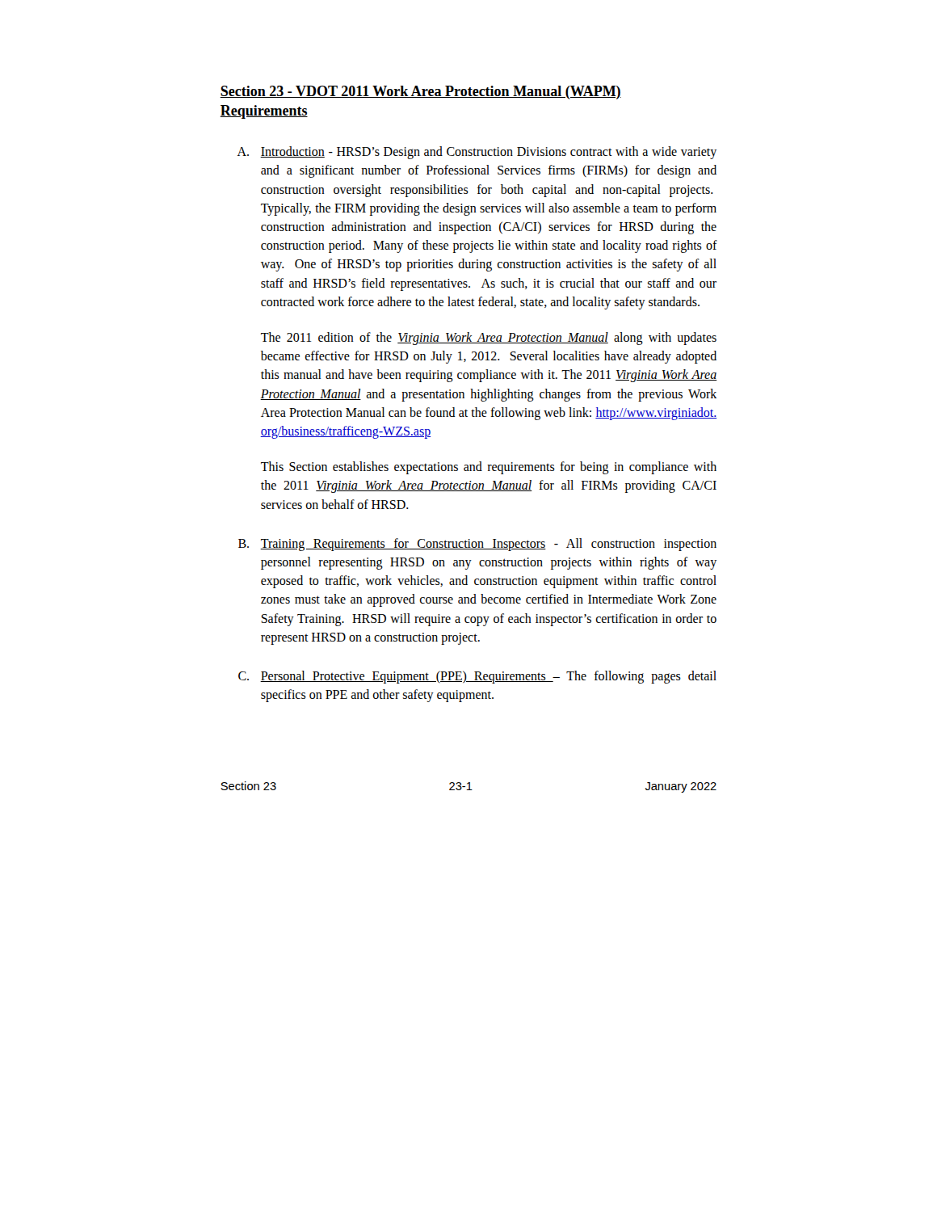Section 23 - VDOT 2011 Work Area Protection Manual (WAPM)
Requirements
Introduction - HRSD’s Design and Construction Divisions contract with a wide variety and a significant number of Professional Services firms (FIRMs) for design and construction oversight responsibilities for both capital and non-capital projects. Typically, the FIRM providing the design services will also assemble a team to perform construction administration and inspection (CA/CI) services for HRSD during the construction period. Many of these projects lie within state and locality road rights of way. One of HRSD’s top priorities during construction activities is the safety of all staff and HRSD’s field representatives. As such, it is crucial that our staff and our contracted work force adhere to the latest federal, state, and locality safety standards.
The 2011 edition of the Virginia Work Area Protection Manual along with updates became effective for HRSD on July 1, 2012. Several localities have already adopted this manual and have been requiring compliance with it. The 2011 Virginia Work Area Protection Manual and a presentation highlighting changes from the previous Work Area Protection Manual can be found at the following web link: http://www.virginiadot.org/business/trafficeng-WZS.asp
This Section establishes expectations and requirements for being in compliance with the 2011 Virginia Work Area Protection Manual for all FIRMs providing CA/CI services on behalf of HRSD.
Training Requirements for Construction Inspectors - All construction inspection personnel representing HRSD on any construction projects within rights of way exposed to traffic, work vehicles, and construction equipment within traffic control zones must take an approved course and become certified in Intermediate Work Zone Safety Training. HRSD will require a copy of each inspector’s certification in order to represent HRSD on a construction project.
Personal Protective Equipment (PPE) Requirements – The following pages detail specifics on PPE and other safety equipment.
Section 23
23-1
January 2022